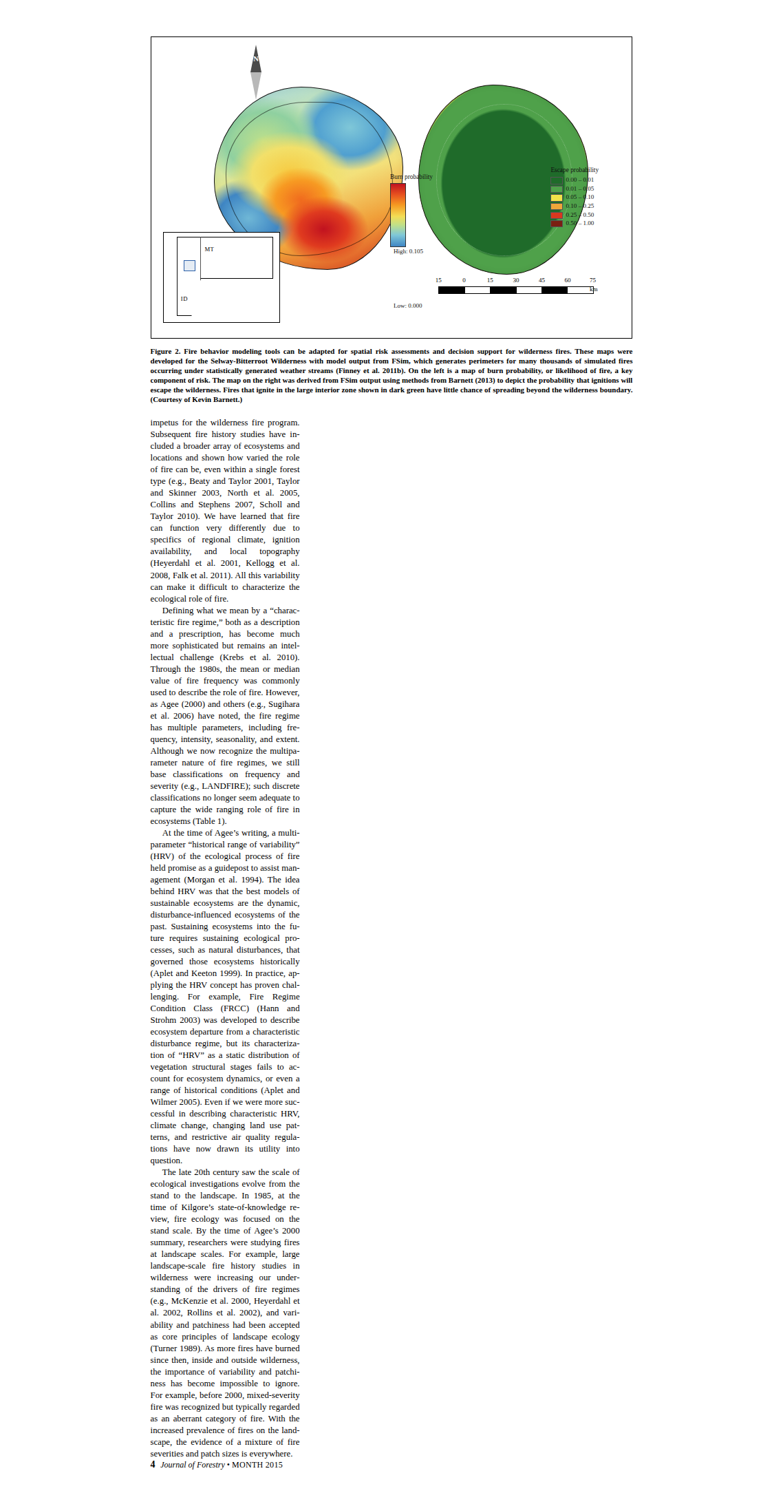N
MT
ID
Burn probability
High: 0.105 Low: 0.000
Escape probability
0.00 – 0.01
0.01 – 0.05
0.05 – 0.10
0.10 – 0.25
0.25 – 0.50
0.50 – 1.00
15 0 15 30 45 60 75 km
Figure 2. Fire behavior modeling tools can be adapted for spatial risk assessments and decision support for wilderness fires. These maps were developed for the Selway-Bitterroot Wilderness with model output from FSim, which generates perimeters for many thousands of simulated fires occurring under statistically generated weather streams (Finney et al. 2011b). On the left is a map of burn probability, or likelihood of fire, a key component of risk. The map on the right was derived from FSim output using methods from Barnett (2013) to depict the probability that ignitions will escape the wilderness. Fires that ignite in the large interior zone shown in dark green have little chance of spreading beyond the wilderness boundary. (Courtesy of Kevin Barnett.)
impetus for the wilderness fire program. Subsequent fire history studies have included a broader array of ecosystems and locations and shown how varied the role of fire can be, even within a single forest type (e.g., Beaty and Taylor 2001, Taylor and Skinner 2003, North et al. 2005, Collins and Stephens 2007, Scholl and Taylor 2010). We have learned that fire can function very differently due to specifics of regional climate, ignition availability, and local topography (Heyerdahl et al. 2001, Kellogg et al. 2008, Falk et al. 2011). All this variability can make it difficult to characterize the ecological role of fire.
Defining what we mean by a “characteristic fire regime,” both as a description and a prescription, has become much more sophisticated but remains an intellectual challenge (Krebs et al. 2010). Through the 1980s, the mean or median value of fire frequency was commonly used to describe the role of fire. However, as Agee (2000) and others (e.g., Sugihara et al. 2006) have noted, the fire regime has multiple parameters, including frequency, intensity, seasonality, and extent. Although we now recognize the multiparameter nature of fire regimes, we still base classifications on frequency and severity (e.g., LANDFIRE); such discrete classifications no longer seem adequate to capture the wide ranging role of fire in ecosystems (Table 1).
At the time of Agee’s writing, a multiparameter “historical range of variability” (HRV) of the ecological process of fire held promise as a guidepost to assist management (Morgan et al. 1994). The idea behind HRV was that the best models of sustainable ecosystems are the dynamic, disturbance-influenced ecosystems of the past. Sustaining ecosystems into the future requires sustaining ecological processes, such as natural disturbances, that governed those ecosystems historically (Aplet and Keeton 1999). In practice, applying the HRV concept has proven challenging. For example, Fire Regime Condition Class (FRCC) (Hann and Strohm 2003) was developed to describe ecosystem departure from a characteristic disturbance regime, but its characterization of “HRV” as a static distribution of vegetation structural stages fails to account for ecosystem dynamics, or even a range of historical conditions (Aplet and Wilmer 2005). Even if we were more successful in describing characteristic HRV, climate change, changing land use patterns, and restrictive air quality regulations have now drawn its utility into question.
The late 20th century saw the scale of ecological investigations evolve from the stand to the landscape. In 1985, at the time of Kilgore’s state-of-knowledge review, fire ecology was focused on the stand scale. By the time of Agee’s 2000 summary, researchers were studying fires at landscape scales. For example, large landscape-scale fire history studies in wilderness were increasing our understanding of the drivers of fire regimes (e.g., McKenzie et al. 2000, Heyerdahl et al. 2002, Rollins et al. 2002), and variability and patchiness had been accepted as core principles of landscape ecology (Turner 1989). As more fires have burned since then, inside and outside wilderness, the importance of variability and patchiness has become impossible to ignore. For example, before 2000, mixed-severity fire was recognized but typically regarded as an aberrant category of fire. With the increased prevalence of fires on the landscape, the evidence of a mixture of fire severities and patch sizes is everywhere.
4 Journal of Forestry • MONTH 2015